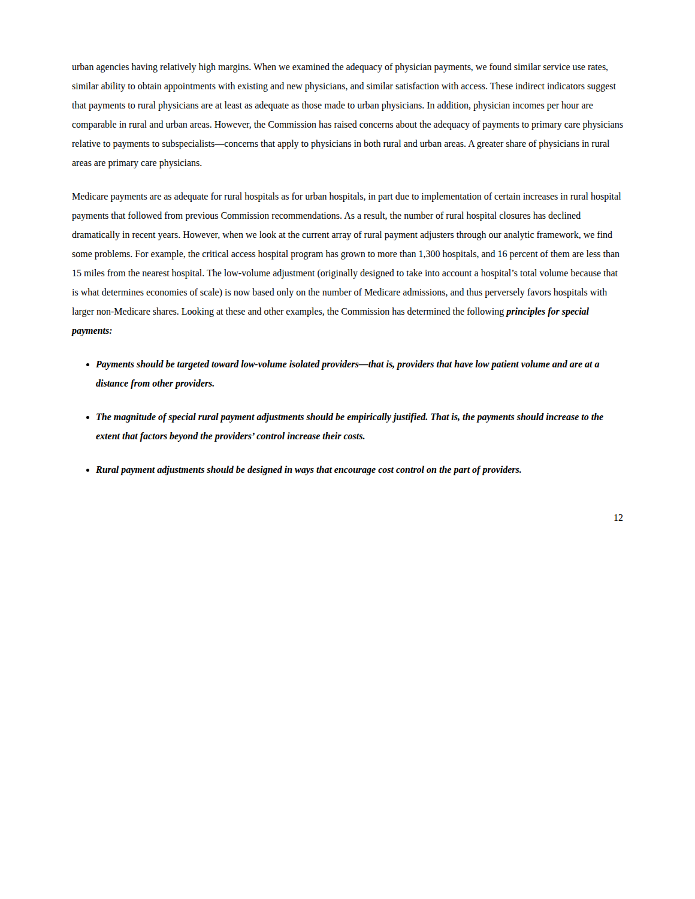urban agencies having relatively high margins. When we examined the adequacy of physician payments, we found similar service use rates, similar ability to obtain appointments with existing and new physicians, and similar satisfaction with access. These indirect indicators suggest that payments to rural physicians are at least as adequate as those made to urban physicians. In addition, physician incomes per hour are comparable in rural and urban areas. However, the Commission has raised concerns about the adequacy of payments to primary care physicians relative to payments to subspecialists—concerns that apply to physicians in both rural and urban areas. A greater share of physicians in rural areas are primary care physicians.
Medicare payments are as adequate for rural hospitals as for urban hospitals, in part due to implementation of certain increases in rural hospital payments that followed from previous Commission recommendations. As a result, the number of rural hospital closures has declined dramatically in recent years. However, when we look at the current array of rural payment adjusters through our analytic framework, we find some problems. For example, the critical access hospital program has grown to more than 1,300 hospitals, and 16 percent of them are less than 15 miles from the nearest hospital. The low-volume adjustment (originally designed to take into account a hospital’s total volume because that is what determines economies of scale) is now based only on the number of Medicare admissions, and thus perversely favors hospitals with larger non-Medicare shares. Looking at these and other examples, the Commission has determined the following principles for special payments:
Payments should be targeted toward low-volume isolated providers—that is, providers that have low patient volume and are at a distance from other providers.
The magnitude of special rural payment adjustments should be empirically justified. That is, the payments should increase to the extent that factors beyond the providers’ control increase their costs.
Rural payment adjustments should be designed in ways that encourage cost control on the part of providers.
12